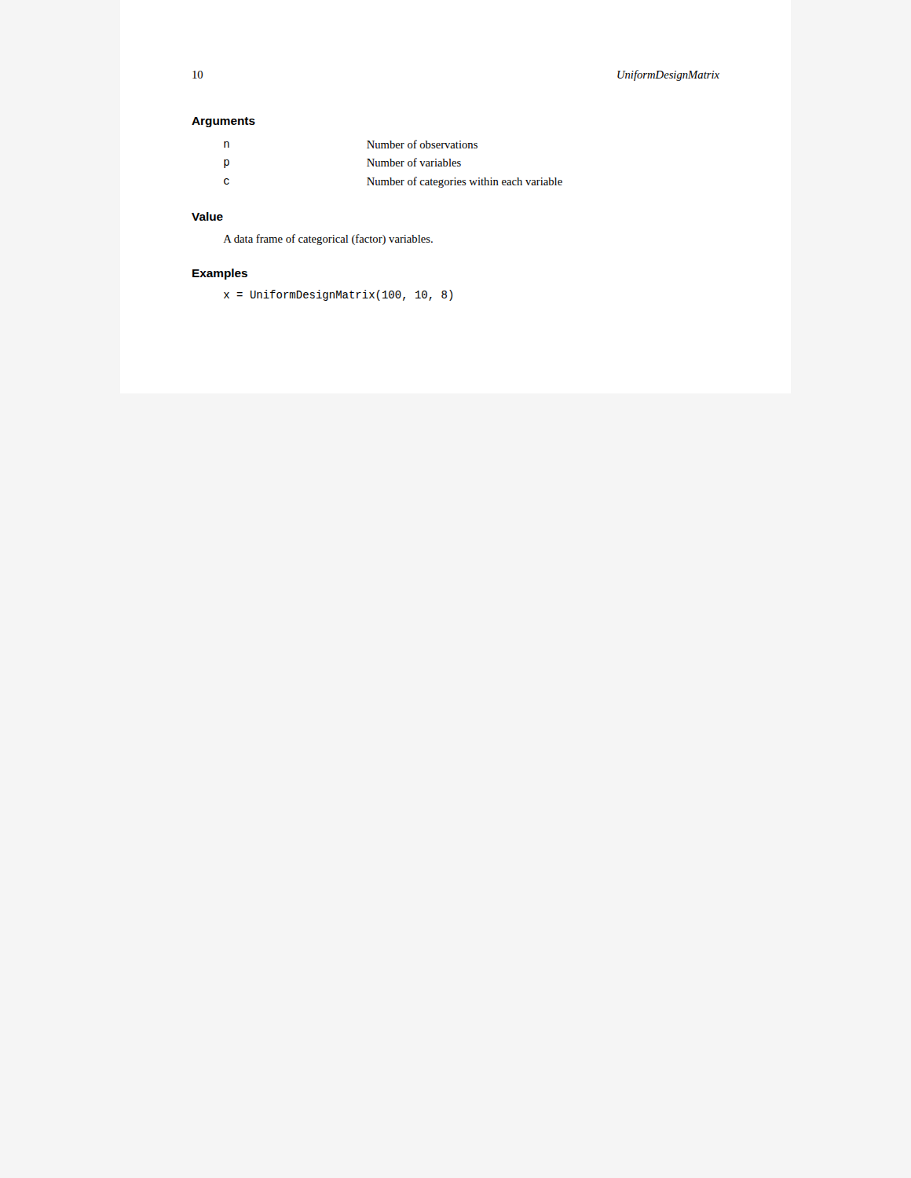10 UniformDesignMatrix
Arguments
| n | Number of observations |
| p | Number of variables |
| c | Number of categories within each variable |
Value
A data frame of categorical (factor) variables.
Examples
x = UniformDesignMatrix(100, 10, 8)